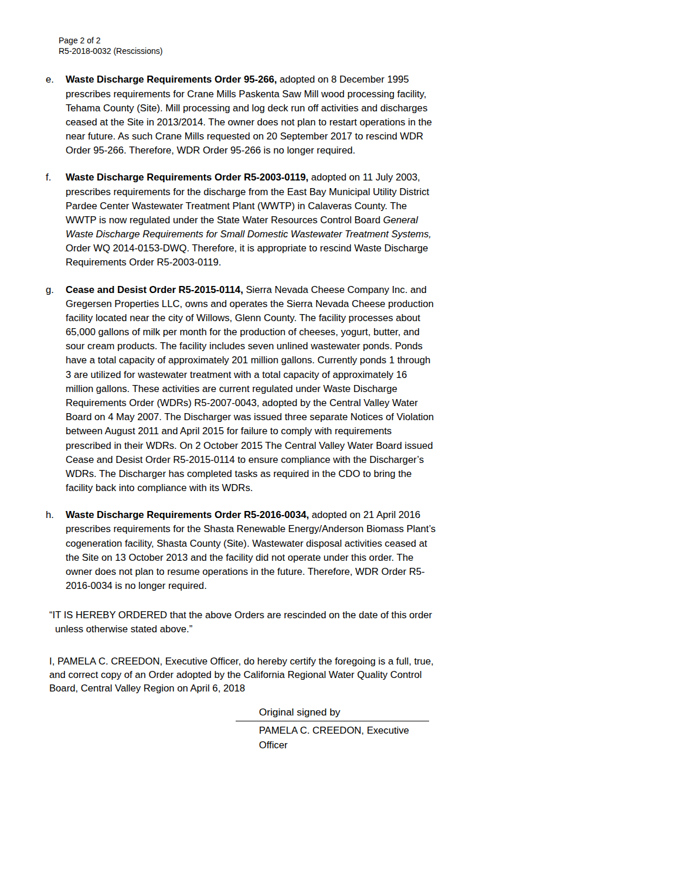Page 2 of 2
R5-2018-0032 (Rescissions)
e. Waste Discharge Requirements Order 95-266, adopted on 8 December 1995 prescribes requirements for Crane Mills Paskenta Saw Mill wood processing facility, Tehama County (Site). Mill processing and log deck run off activities and discharges ceased at the Site in 2013/2014. The owner does not plan to restart operations in the near future. As such Crane Mills requested on 20 September 2017 to rescind WDR Order 95-266. Therefore, WDR Order 95-266 is no longer required.
f. Waste Discharge Requirements Order R5-2003-0119, adopted on 11 July 2003, prescribes requirements for the discharge from the East Bay Municipal Utility District Pardee Center Wastewater Treatment Plant (WWTP) in Calaveras County. The WWTP is now regulated under the State Water Resources Control Board General Waste Discharge Requirements for Small Domestic Wastewater Treatment Systems, Order WQ 2014-0153-DWQ. Therefore, it is appropriate to rescind Waste Discharge Requirements Order R5-2003-0119.
g. Cease and Desist Order R5-2015-0114, Sierra Nevada Cheese Company Inc. and Gregersen Properties LLC, owns and operates the Sierra Nevada Cheese production facility located near the city of Willows, Glenn County. The facility processes about 65,000 gallons of milk per month for the production of cheeses, yogurt, butter, and sour cream products. The facility includes seven unlined wastewater ponds. Ponds have a total capacity of approximately 201 million gallons. Currently ponds 1 through 3 are utilized for wastewater treatment with a total capacity of approximately 16 million gallons. These activities are current regulated under Waste Discharge Requirements Order (WDRs) R5-2007-0043, adopted by the Central Valley Water Board on 4 May 2007. The Discharger was issued three separate Notices of Violation between August 2011 and April 2015 for failure to comply with requirements prescribed in their WDRs. On 2 October 2015 The Central Valley Water Board issued Cease and Desist Order R5-2015-0114 to ensure compliance with the Discharger’s WDRs. The Discharger has completed tasks as required in the CDO to bring the facility back into compliance with its WDRs.
h. Waste Discharge Requirements Order R5-2016-0034, adopted on 21 April 2016 prescribes requirements for the Shasta Renewable Energy/Anderson Biomass Plant’s cogeneration facility, Shasta County (Site). Wastewater disposal activities ceased at the Site on 13 October 2013 and the facility did not operate under this order. The owner does not plan to resume operations in the future. Therefore, WDR Order R5-2016-0034 is no longer required.
“IT IS HEREBY ORDERED that the above Orders are rescinded on the date of this order unless otherwise stated above.”
I, PAMELA C. CREEDON, Executive Officer, do hereby certify the foregoing is a full, true, and correct copy of an Order adopted by the California Regional Water Quality Control Board, Central Valley Region on April 6, 2018
Original signed by
PAMELA C. CREEDON, Executive Officer